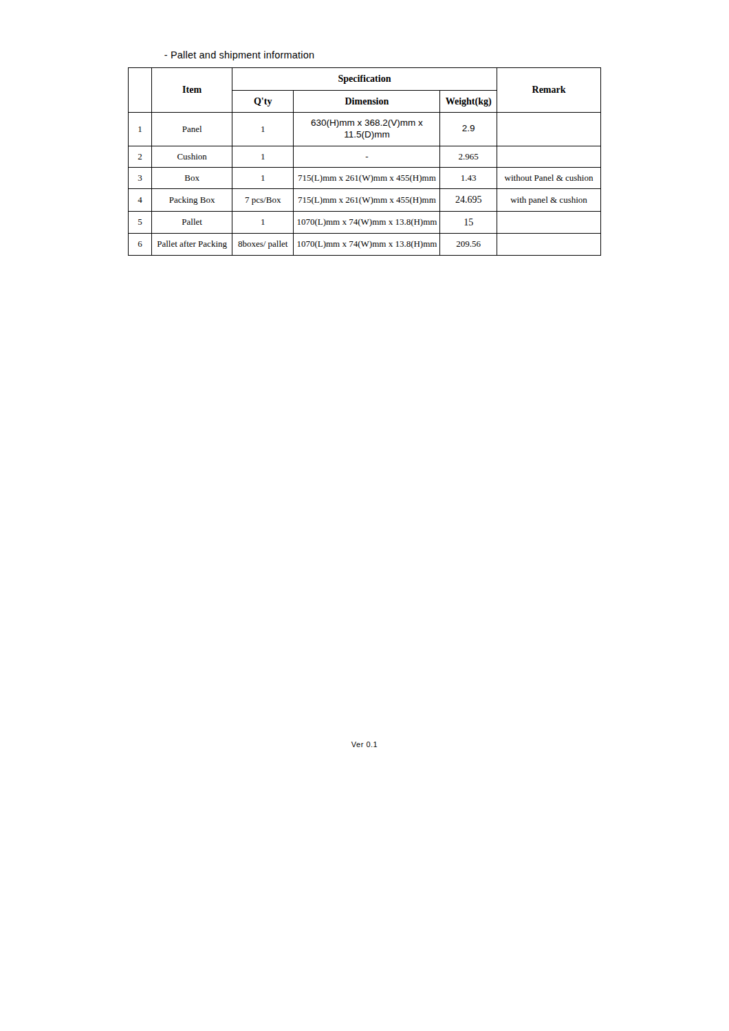- Pallet and shipment information
| | Item | Specification | Remark |
| --- | --- | --- | --- |
| Q'ty | Dimension | Weight(kg) |
| 1 | Panel | 1 | 630(H)mm x 368.2(V)mm x 11.5(D)mm | 2.9 | |
| 2 | Cushion | 1 | - | 2.965 | |
| 3 | Box | 1 | 715(L)mm x 261(W)mm x 455(H)mm | 1.43 | without Panel & cushion |
| 4 | Packing Box | 7 pcs/Box | 715(L)mm x 261(W)mm x 455(H)mm | 24.695 | with panel & cushion |
| 5 | Pallet | 1 | 1070(L)mm x 74(W)mm x 13.8(H)mm | 15 | |
| 6 | Pallet after Packing | 8boxes/ pallet | 1070(L)mm x 74(W)mm x 13.8(H)mm | 209.56 | |
Ver 0.1